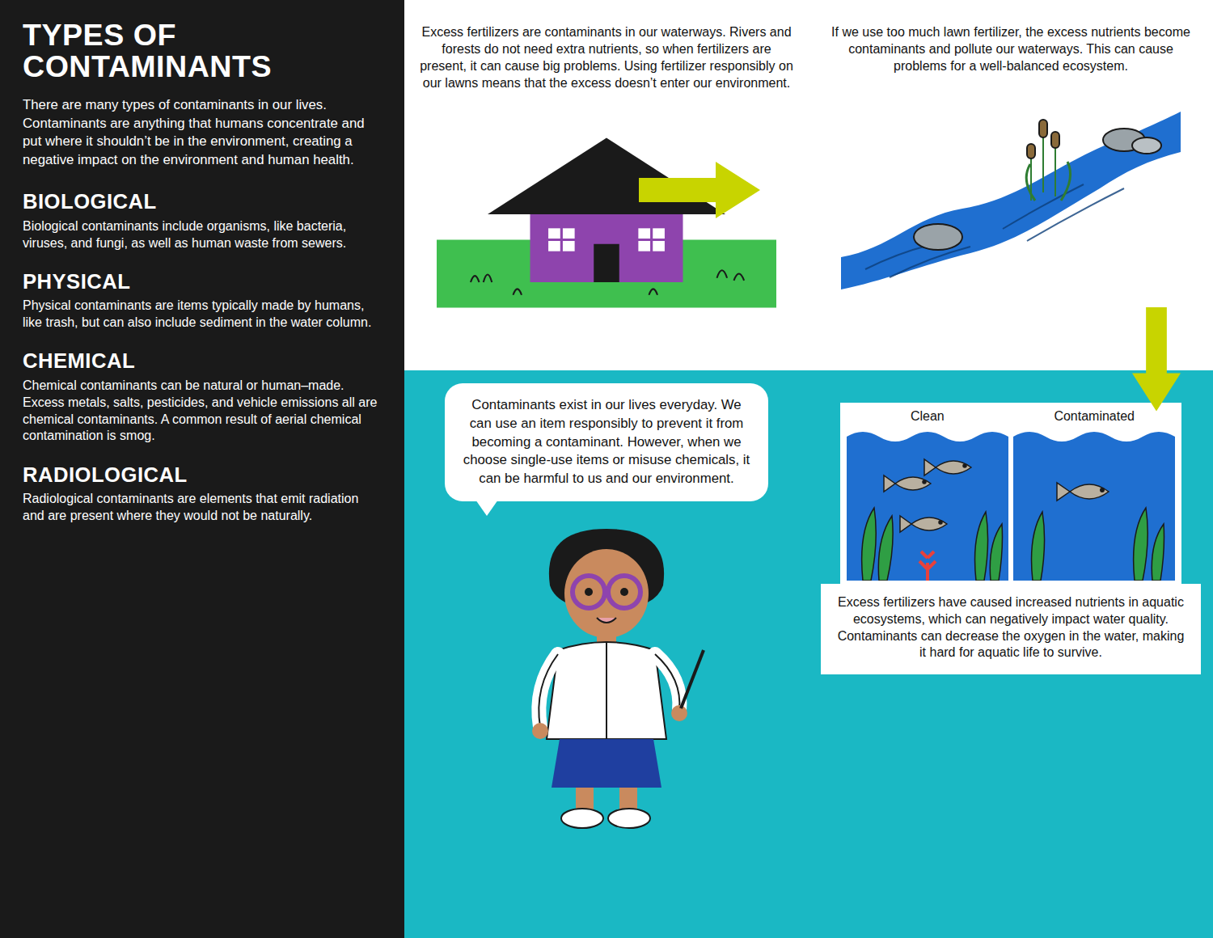Types of Contaminants
There are many types of contaminants in our lives. Contaminants are anything that humans concentrate and put where it shouldn’t be in the environment, creating a negative impact on the environment and human health.
Biological
Biological contaminants include organisms, like bacteria, viruses, and fungi, as well as human waste from sewers.
Physical
Physical contaminants are items typically made by humans, like trash, but can also include sediment in the water column.
Chemical
Chemical contaminants can be natural or human–made. Excess metals, salts, pesticides, and vehicle emissions all are chemical contaminants. A common result of aerial chemical contamination is smog.
Radiological
Radiological contaminants are elements that emit radiation and are present where they would not be naturally.
Excess fertilizers are contaminants in our waterways. Rivers and forests do not need extra nutrients, so when fertilizers are present, it can cause big problems. Using fertilizer responsibly on our lawns means that the excess doesn’t enter our environment.
If we use too much lawn fertilizer, the excess nutrients become contaminants and pollute our waterways. This can cause problems for a well-balanced ecosystem.
Contaminants exist in our lives everyday. We can use an item responsibly to prevent it from becoming a contaminant. However, when we choose single-use items or misuse chemicals, it can be harmful to us and our environment.
Clean
Contaminated
Excess fertilizers have caused increased nutrients in aquatic ecosystems, which can negatively impact water quality.
Contaminants can decrease the oxygen in the water, making it hard for aquatic life to survive.